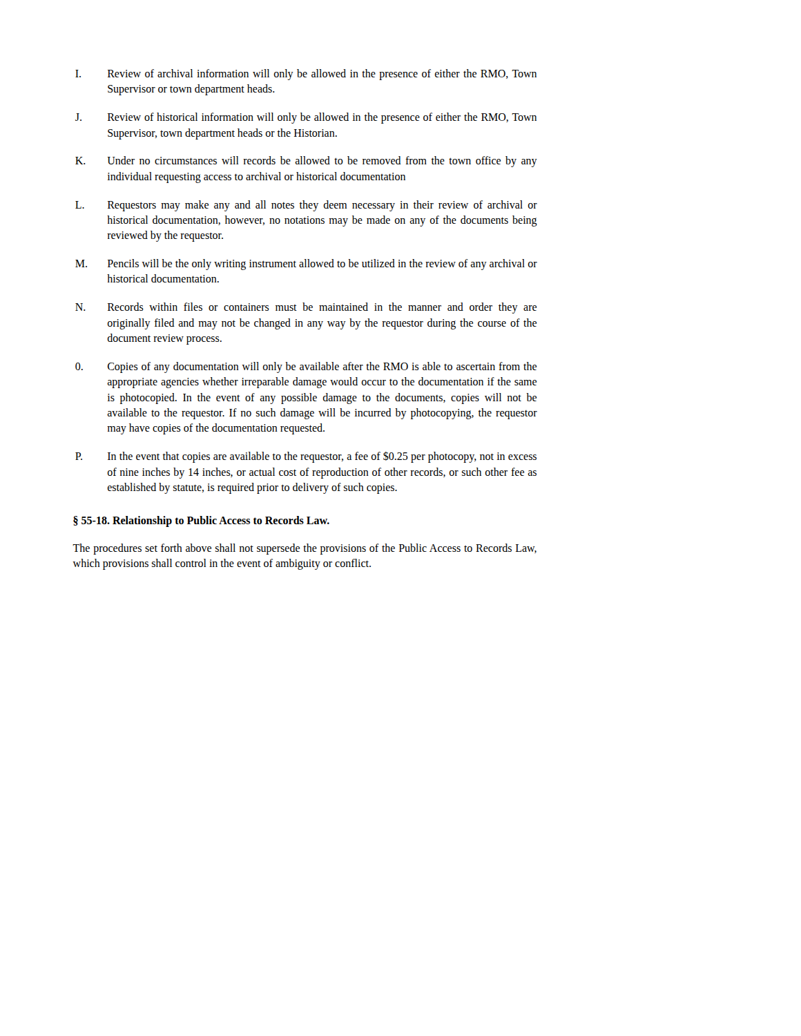I.
Review of archival information will only be allowed in the presence of either the RMO, Town Supervisor or town department heads.
J.
Review of historical information will only be allowed in the presence of either the RMO, Town Supervisor, town department heads or the Historian.
K.
Under no circumstances will records be allowed to be removed from the town office by any individual requesting access to archival or historical documentation
L.
Requestors may make any and all notes they deem necessary in their review of archival or historical documentation, however, no notations may be made on any of the documents being reviewed by the requestor.
M.
Pencils will be the only writing instrument allowed to be utilized in the review of any archival or historical documentation.
N.
Records within files or containers must be maintained in the manner and order they are originally filed and may not be changed in any way by the requestor during the course of the document review process.
0.
Copies of any documentation will only be available after the RMO is able to ascertain from the appropriate agencies whether irreparable damage would occur to the documentation if the same is photocopied. In the event of any possible damage to the documents, copies will not be available to the requestor. If no such damage will be incurred by photocopying, the requestor may have copies of the documentation requested.
P.
In the event that copies are available to the requestor, a fee of $0.25 per photocopy, not in excess of nine inches by 14 inches, or actual cost of reproduction of other records, or such other fee as established by statute, is required prior to delivery of such copies.
§ 55-18. Relationship to Public Access to Records Law.
The procedures set forth above shall not supersede the provisions of the Public Access to Records Law, which provisions shall control in the event of ambiguity or conflict.